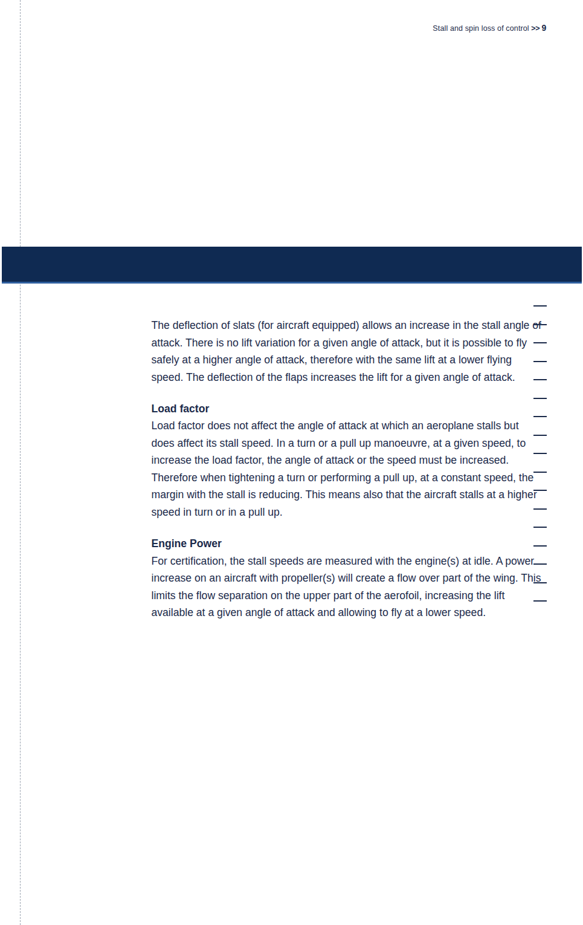Stall and spin loss of control >> 9
The deflection of slats (for aircraft equipped) allows an increase in the stall angle of attack. There is no lift variation for a given angle of attack, but it is possible to fly safely at a higher angle of attack, therefore with the same lift at a lower flying speed. The deflection of the flaps increases the lift for a given angle of attack.
Load factor
Load factor does not affect the angle of attack at which an aeroplane stalls but does affect its stall speed. In a turn or a pull up manoeuvre, at a given speed, to increase the load factor, the angle of attack or the speed must be increased. Therefore when tightening a turn or performing a pull up, at a constant speed, the margin with the stall is reducing. This means also that the aircraft stalls at a higher speed in turn or in a pull up.
Engine Power
For certification, the stall speeds are measured with the engine(s) at idle. A power increase on an aircraft with propeller(s) will create a flow over part of the wing. This limits the flow separation on the upper part of the aerofoil, increasing the lift available at a given angle of attack and allowing to fly at a lower speed.